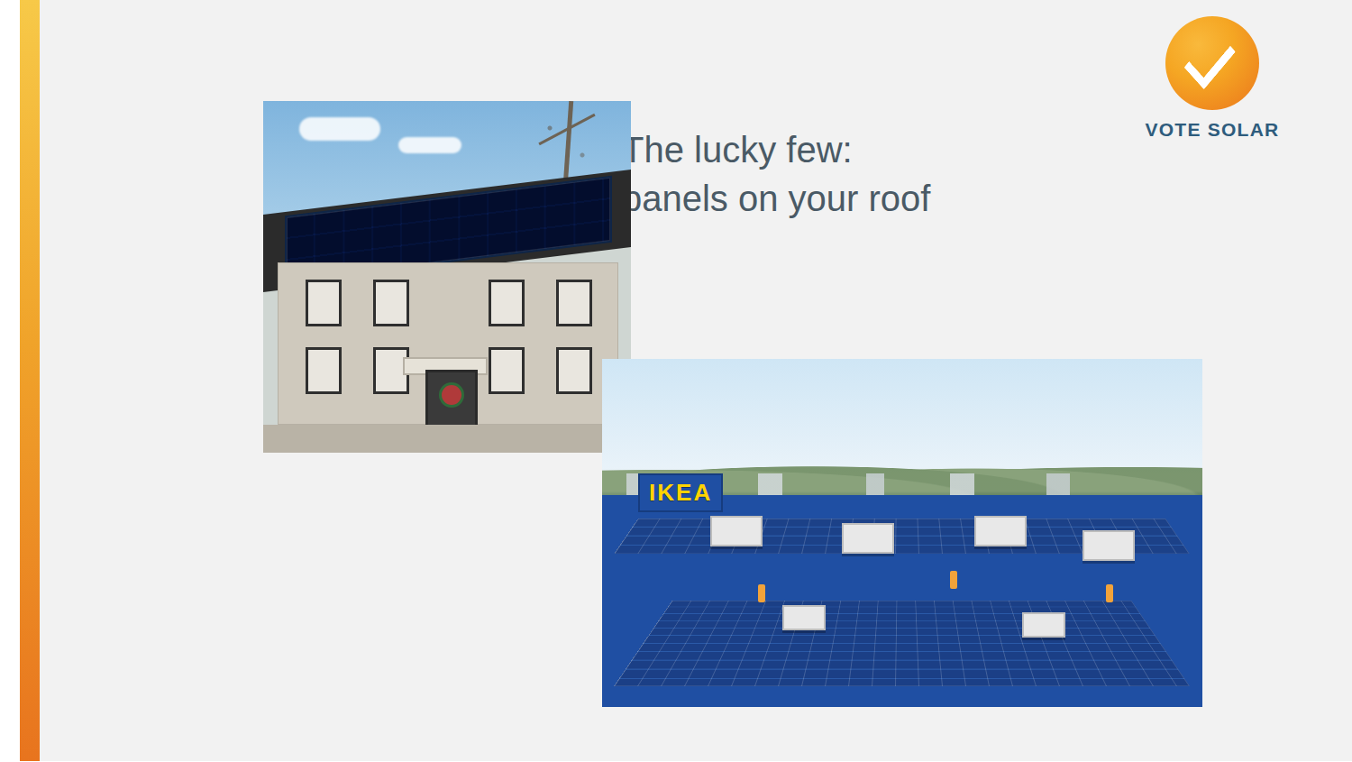VOTE SOLAR
The lucky few:
panels on your roof
IKEA